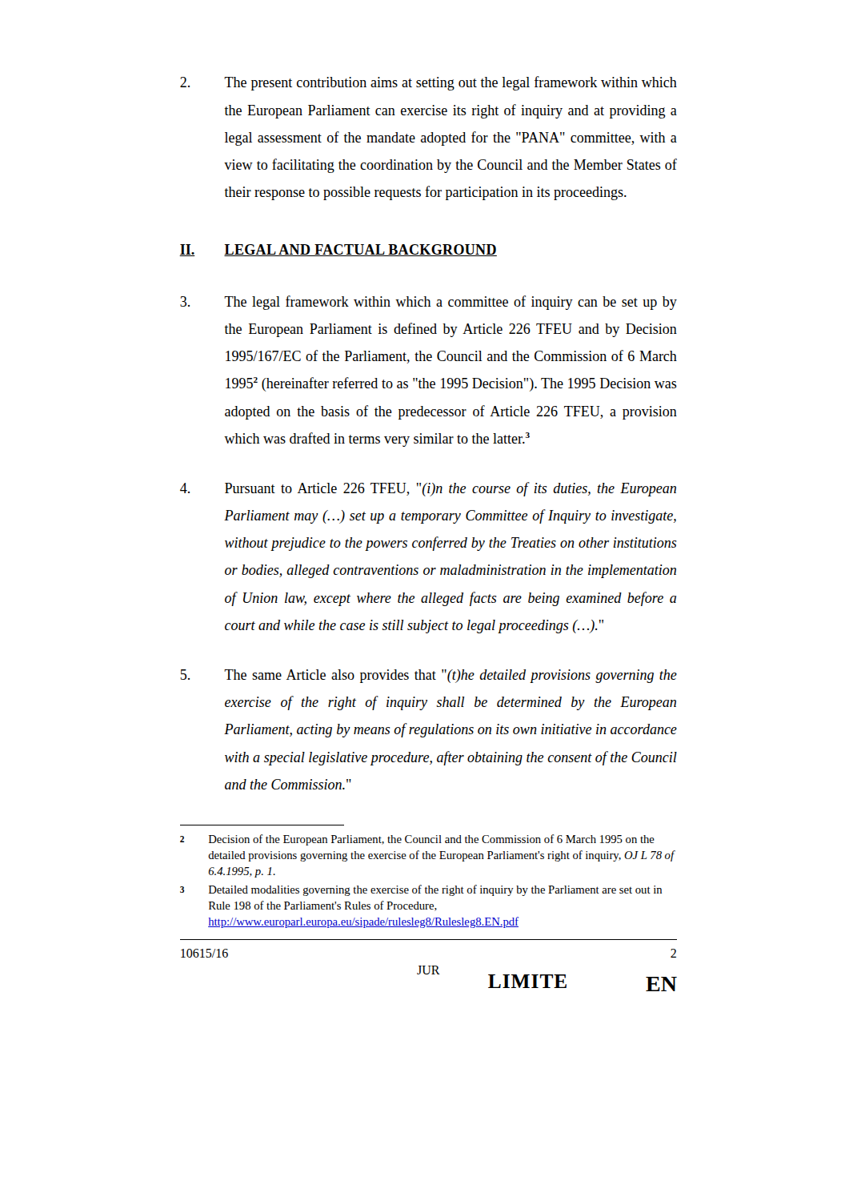2.
The present contribution aims at setting out the legal framework within which the European Parliament can exercise its right of inquiry and at providing a legal assessment of the mandate adopted for the "PANA" committee, with a view to facilitating the coordination by the Council and the Member States of their response to possible requests for participation in its proceedings.
II.
LEGAL AND FACTUAL BACKGROUND
3.
The legal framework within which a committee of inquiry can be set up by the European Parliament is defined by Article 226 TFEU and by Decision 1995/167/EC of the Parliament, the Council and the Commission of 6 March 19952 (hereinafter referred to as "the 1995 Decision"). The 1995 Decision was adopted on the basis of the predecessor of Article 226 TFEU, a provision which was drafted in terms very similar to the latter.3
4.
Pursuant to Article 226 TFEU, "(i)n the course of its duties, the European Parliament may (…) set up a temporary Committee of Inquiry to investigate, without prejudice to the powers conferred by the Treaties on other institutions or bodies, alleged contraventions or maladministration in the implementation of Union law, except where the alleged facts are being examined before a court and while the case is still subject to legal proceedings (…)."
5.
The same Article also provides that "(t)he detailed provisions governing the exercise of the right of inquiry shall be determined by the European Parliament, acting by means of regulations on its own initiative in accordance with a special legislative procedure, after obtaining the consent of the Council and the Commission."
2
Decision of the European Parliament, the Council and the Commission of 6 March 1995 on the detailed provisions governing the exercise of the European Parliament's right of inquiry, OJ L 78 of 6.4.1995, p. 1.
3
Detailed modalities governing the exercise of the right of inquiry by the Parliament are set out in Rule 198 of the Parliament's Rules of Procedure,
http://www.europarl.europa.eu/sipade/rulesleg8/Rulesleg8.EN.pdf
10615/16 2 JUR LIMITE EN